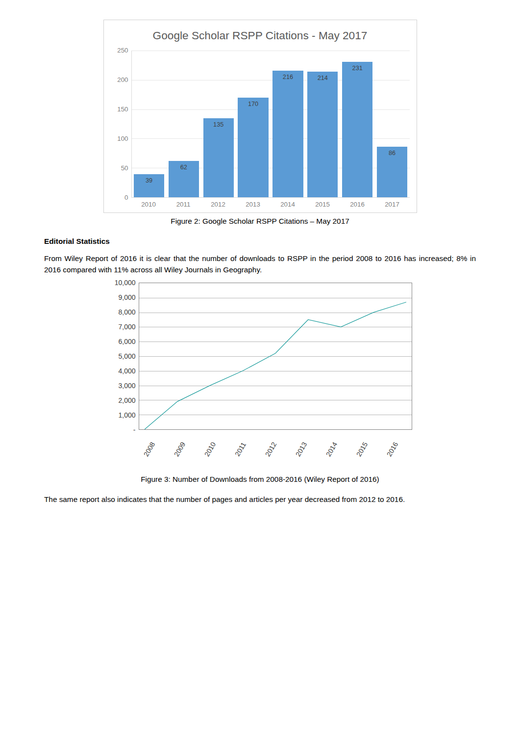Google Scholar RSPP Citations - May 2017
250 200 150 100 50 0
39
62
135
170
216
214
231
86
2010 2011 2012 2013 2014 2015 2016 2017
Figure 2: Google Scholar RSPP Citations – May 2017
Editorial Statistics
From Wiley Report of 2016 it is clear that the number of downloads to RSPP in the period 2008 to 2016 has increased; 8% in 2016 compared with 11% across all Wiley Journals in Geography.
10,000 9,000 8,000 7,000 6,000 5,000 4,000 3,000 2,000 1,000 -
2008 2009 2010 2011 2012 2013 2014 2015 2016
Figure 3: Number of Downloads from 2008-2016 (Wiley Report of 2016)
The same report also indicates that the number of pages and articles per year decreased from 2012 to 2016.